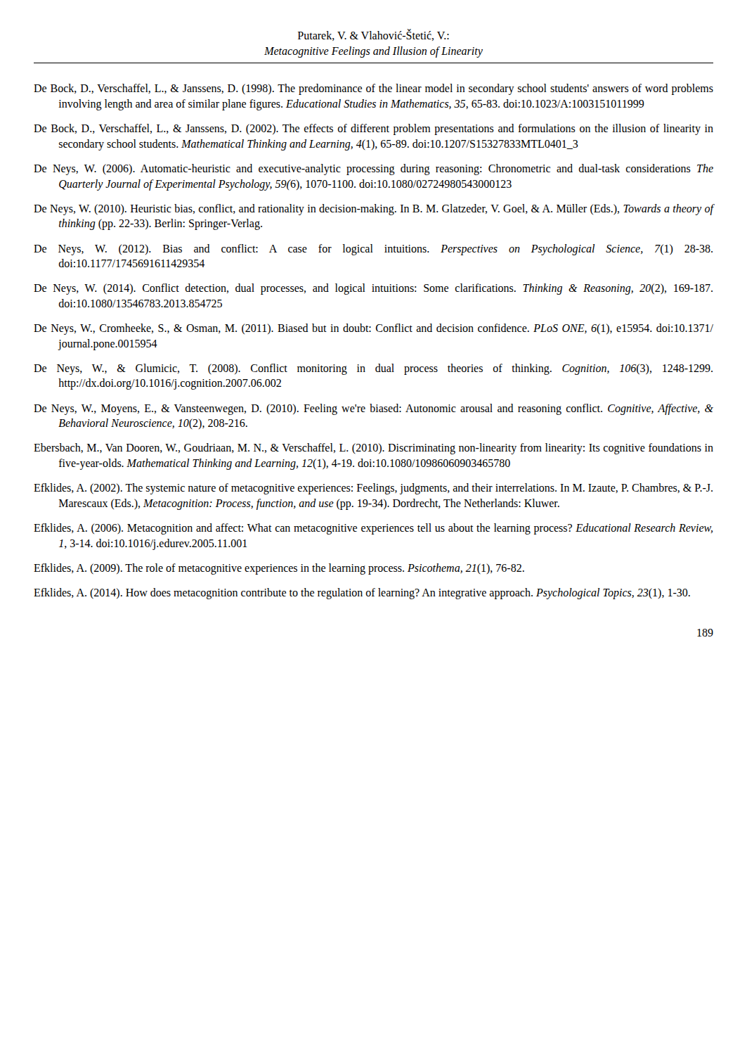Putarek, V. & Vlahović-Štetić, V.:
Metacognitive Feelings and Illusion of Linearity
De Bock, D., Verschaffel, L., & Janssens, D. (1998). The predominance of the linear model in secondary school students' answers of word problems involving length and area of similar plane figures. Educational Studies in Mathematics, 35, 65-83. doi:10.1023/A:1003151011999
De Bock, D., Verschaffel, L., & Janssens, D. (2002). The effects of different problem presentations and formulations on the illusion of linearity in secondary school students. Mathematical Thinking and Learning, 4(1), 65-89. doi:10.1207/S15327833MTL0401_3
De Neys, W. (2006). Automatic-heuristic and executive-analytic processing during reasoning: Chronometric and dual-task considerations The Quarterly Journal of Experimental Psychology, 59(6), 1070-1100. doi:10.1080/02724980543000123
De Neys, W. (2010). Heuristic bias, conflict, and rationality in decision-making. In B. M. Glatzeder, V. Goel, & A. Müller (Eds.), Towards a theory of thinking (pp. 22-33). Berlin: Springer-Verlag.
De Neys, W. (2012). Bias and conflict: A case for logical intuitions. Perspectives on Psychological Science, 7(1) 28-38. doi:10.1177/1745691611429354
De Neys, W. (2014). Conflict detection, dual processes, and logical intuitions: Some clarifications. Thinking & Reasoning, 20(2), 169-187. doi:10.1080/13546783.2013.854725
De Neys, W., Cromheeke, S., & Osman, M. (2011). Biased but in doubt: Conflict and decision confidence. PLoS ONE, 6(1), e15954. doi:10.1371/ journal.pone.0015954
De Neys, W., & Glumicic, T. (2008). Conflict monitoring in dual process theories of thinking. Cognition, 106(3), 1248-1299. http://dx.doi.org/10.1016/j.cognition.2007.06.002
De Neys, W., Moyens, E., & Vansteenwegen, D. (2010). Feeling we're biased: Autonomic arousal and reasoning conflict. Cognitive, Affective, & Behavioral Neuroscience, 10(2), 208-216.
Ebersbach, M., Van Dooren, W., Goudriaan, M. N., & Verschaffel, L. (2010). Discriminating non-linearity from linearity: Its cognitive foundations in five-year-olds. Mathematical Thinking and Learning, 12(1), 4-19. doi:10.1080/10986060903465780
Efklides, A. (2002). The systemic nature of metacognitive experiences: Feelings, judgments, and their interrelations. In M. Izaute, P. Chambres, & P.-J. Marescaux (Eds.), Metacognition: Process, function, and use (pp. 19-34). Dordrecht, The Netherlands: Kluwer.
Efklides, A. (2006). Metacognition and affect: What can metacognitive experiences tell us about the learning process? Educational Research Review, 1, 3-14. doi:10.1016/j.edurev.2005.11.001
Efklides, A. (2009). The role of metacognitive experiences in the learning process. Psicothema, 21(1), 76-82.
Efklides, A. (2014). How does metacognition contribute to the regulation of learning? An integrative approach. Psychological Topics, 23(1), 1-30.
189